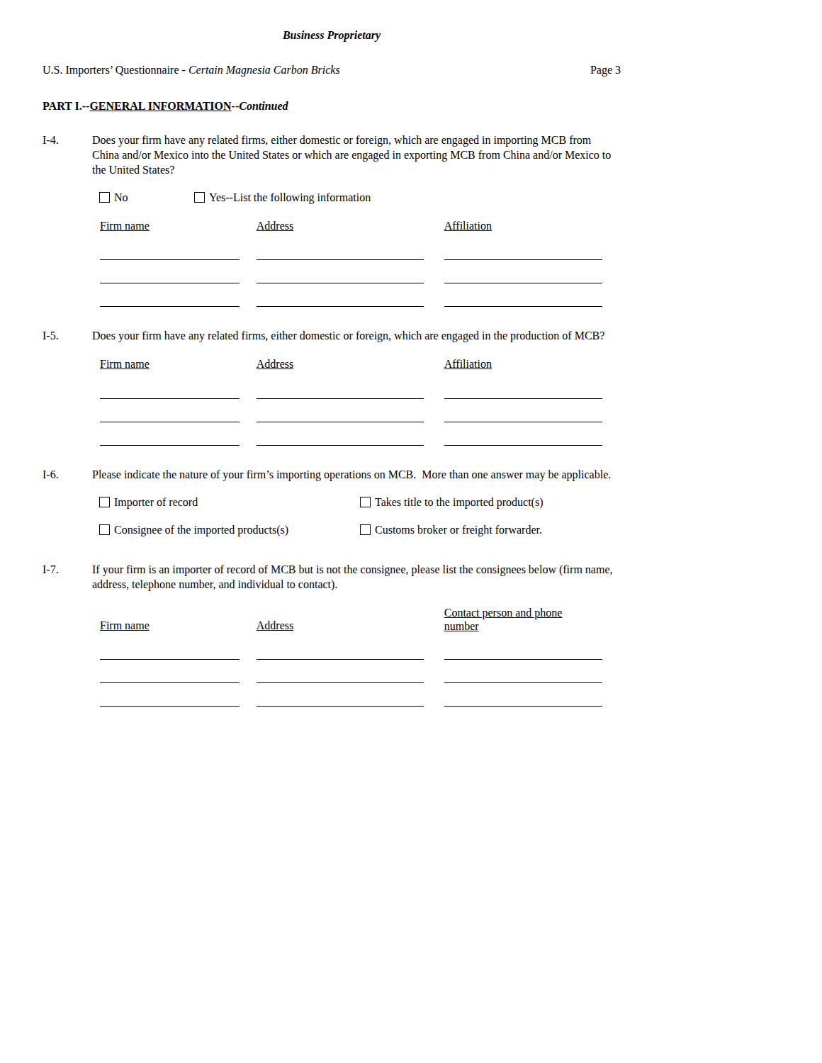Business Proprietary
U.S. Importers’ Questionnaire - Certain Magnesia Carbon Bricks
Page 3
PART I.--GENERAL INFORMATION--Continued
I-4.
Does your firm have any related firms, either domestic or foreign, which are engaged in importing MCB from China and/or Mexico into the United States or which are engaged in exporting MCB from China and/or Mexico to the United States?
No Yes--List the following information
| Firm name | Address | Affiliation |
| --- | --- | --- |
I-5.
Does your firm have any related firms, either domestic or foreign, which are engaged in the production of MCB?
| Firm name | Address | Affiliation |
| --- | --- | --- |
I-6.
Please indicate the nature of your firm’s importing operations on MCB. More than one answer may be applicable.
Importer of record
Takes title to the imported product(s)
Consignee of the imported products(s)
Customs broker or freight forwarder.
I-7.
If your firm is an importer of record of MCB but is not the consignee, please list the consignees below (firm name, address, telephone number, and individual to contact).
| Firm name | Address | Contact person and phone number |
| --- | --- | --- |